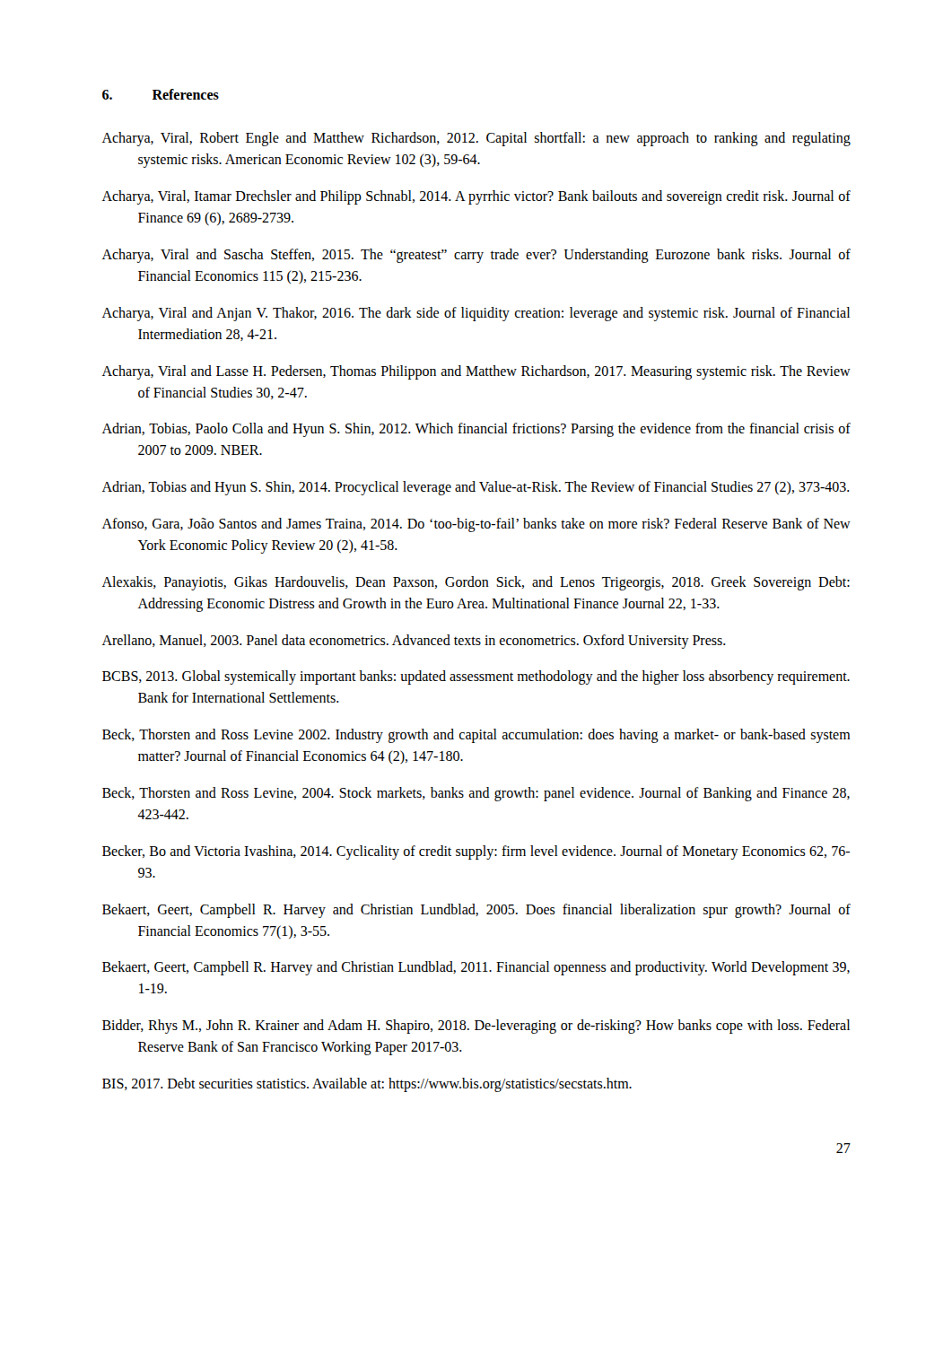6. References
Acharya, Viral, Robert Engle and Matthew Richardson, 2012. Capital shortfall: a new approach to ranking and regulating systemic risks. American Economic Review 102 (3), 59-64.
Acharya, Viral, Itamar Drechsler and Philipp Schnabl, 2014. A pyrrhic victor? Bank bailouts and sovereign credit risk. Journal of Finance 69 (6), 2689-2739.
Acharya, Viral and Sascha Steffen, 2015. The “greatest” carry trade ever? Understanding Eurozone bank risks. Journal of Financial Economics 115 (2), 215-236.
Acharya, Viral and Anjan V. Thakor, 2016. The dark side of liquidity creation: leverage and systemic risk. Journal of Financial Intermediation 28, 4-21.
Acharya, Viral and Lasse H. Pedersen, Thomas Philippon and Matthew Richardson, 2017. Measuring systemic risk. The Review of Financial Studies 30, 2-47.
Adrian, Tobias, Paolo Colla and Hyun S. Shin, 2012. Which financial frictions? Parsing the evidence from the financial crisis of 2007 to 2009. NBER.
Adrian, Tobias and Hyun S. Shin, 2014. Procyclical leverage and Value-at-Risk. The Review of Financial Studies 27 (2), 373-403.
Afonso, Gara, João Santos and James Traina, 2014. Do ‘too-big-to-fail’ banks take on more risk? Federal Reserve Bank of New York Economic Policy Review 20 (2), 41-58.
Alexakis, Panayiotis, Gikas Hardouvelis, Dean Paxson, Gordon Sick, and Lenos Trigeorgis, 2018. Greek Sovereign Debt: Addressing Economic Distress and Growth in the Euro Area. Multinational Finance Journal 22, 1-33.
Arellano, Manuel, 2003. Panel data econometrics. Advanced texts in econometrics. Oxford University Press.
BCBS, 2013. Global systemically important banks: updated assessment methodology and the higher loss absorbency requirement. Bank for International Settlements.
Beck, Thorsten and Ross Levine 2002. Industry growth and capital accumulation: does having a market- or bank-based system matter? Journal of Financial Economics 64 (2), 147-180.
Beck, Thorsten and Ross Levine, 2004. Stock markets, banks and growth: panel evidence. Journal of Banking and Finance 28, 423-442.
Becker, Bo and Victoria Ivashina, 2014. Cyclicality of credit supply: firm level evidence. Journal of Monetary Economics 62, 76-93.
Bekaert, Geert, Campbell R. Harvey and Christian Lundblad, 2005. Does financial liberalization spur growth? Journal of Financial Economics 77(1), 3-55.
Bekaert, Geert, Campbell R. Harvey and Christian Lundblad, 2011. Financial openness and productivity. World Development 39, 1-19.
Bidder, Rhys M., John R. Krainer and Adam H. Shapiro, 2018. De-leveraging or de-risking? How banks cope with loss. Federal Reserve Bank of San Francisco Working Paper 2017-03.
BIS, 2017. Debt securities statistics. Available at: https://www.bis.org/statistics/secstats.htm.
27